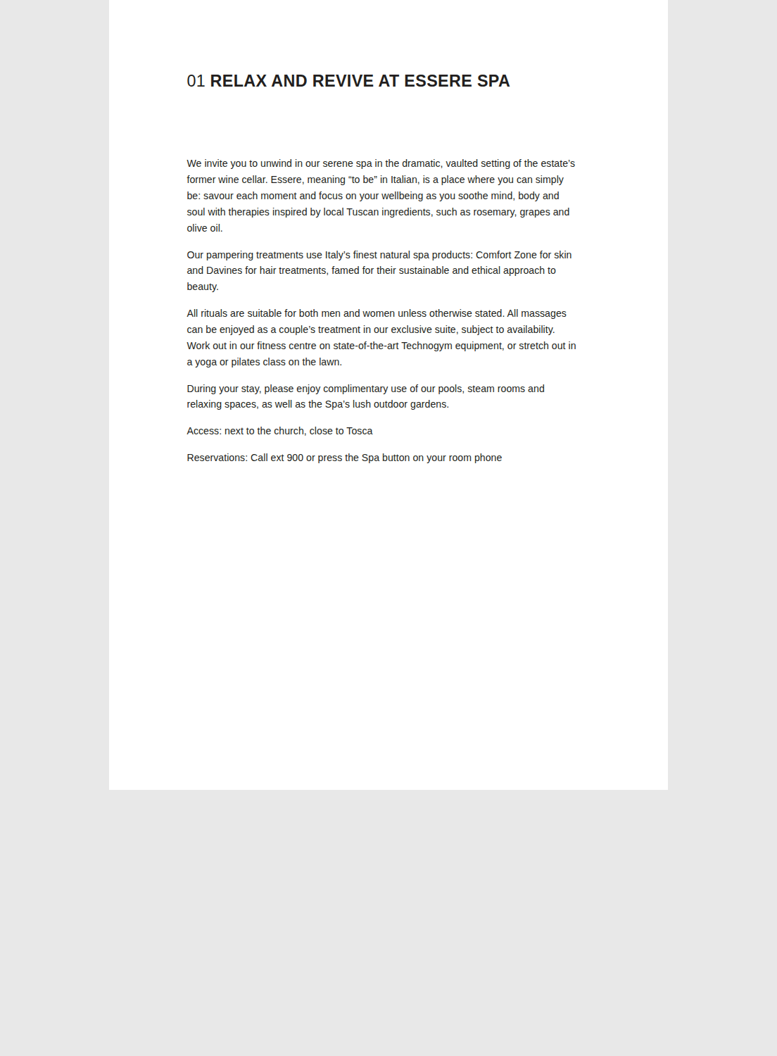01 RELAX AND REVIVE AT ESSERE SPA
We invite you to unwind in our serene spa in the dramatic, vaulted setting of the estate’s former wine cellar. Essere, meaning “to be” in Italian, is a place where you can simply be: savour each moment and focus on your wellbeing as you soothe mind, body and soul with therapies inspired by local Tuscan ingredients, such as rosemary, grapes and olive oil.
Our pampering treatments use Italy’s finest natural spa products: Comfort Zone for skin and Davines for hair treatments, famed for their sustainable and ethical approach to beauty.
All rituals are suitable for both men and women unless otherwise stated. All massages can be enjoyed as a couple’s treatment in our exclusive suite, subject to availability. Work out in our fitness centre on state-of-the-art Technogym equipment, or stretch out in a yoga or pilates class on the lawn.
During your stay, please enjoy complimentary use of our pools, steam rooms and relaxing spaces, as well as the Spa’s lush outdoor gardens.
Access: next to the church, close to Tosca
Reservations: Call ext 900 or press the Spa button on your room phone